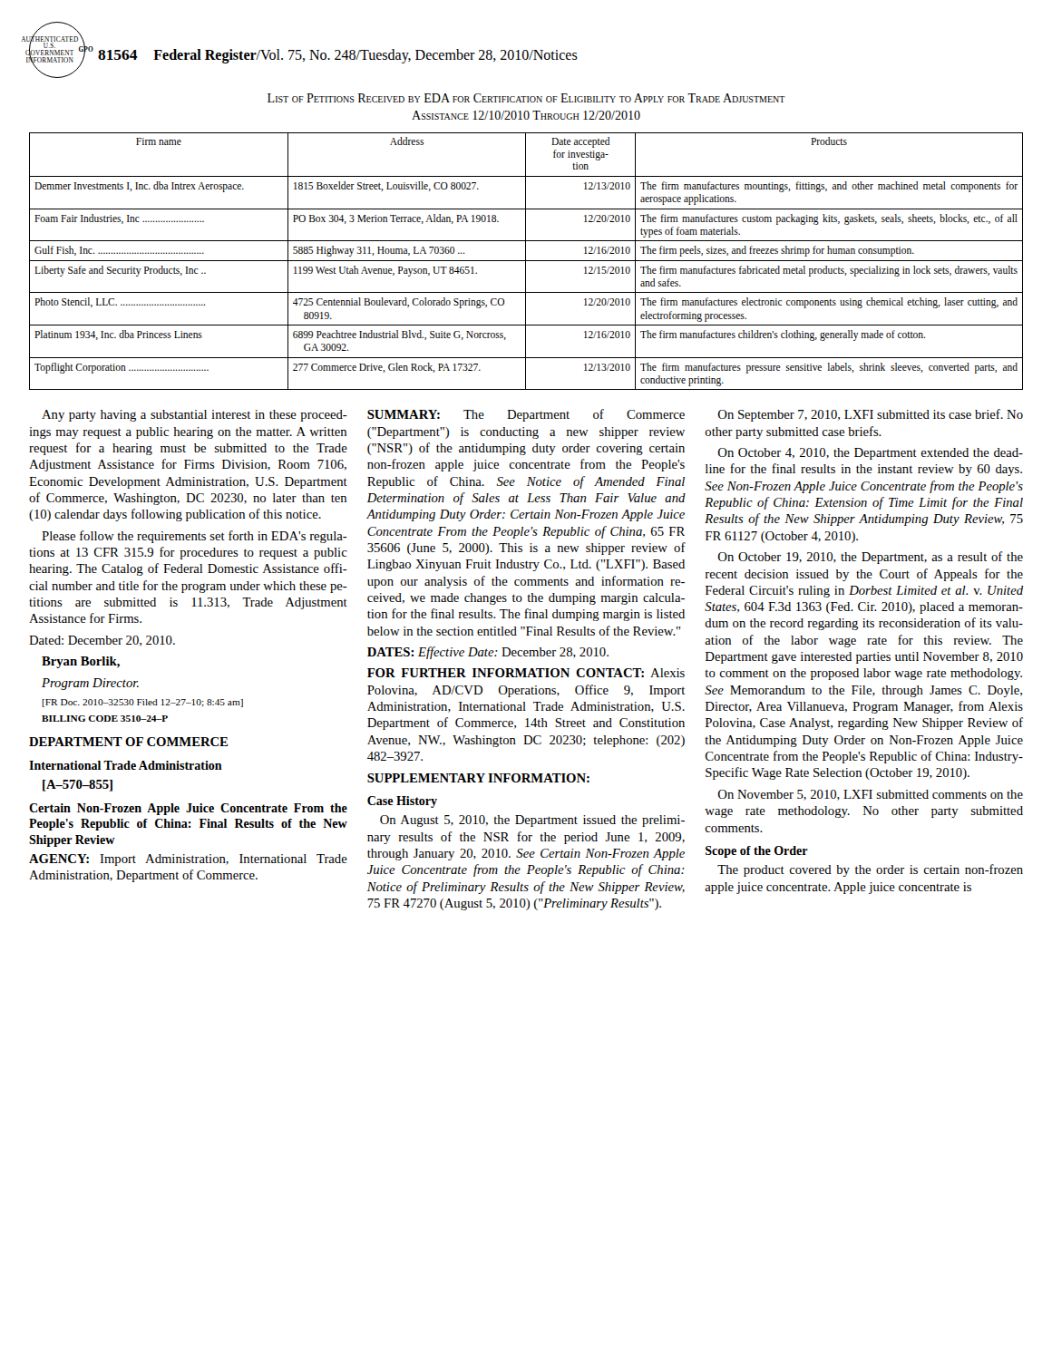AUTHENTICATED
U.S. GOVERNMENT
INFORMATION
GPO
81564 Federal Register/Vol. 75, No. 248/Tuesday, December 28, 2010/Notices
List of Petitions Received by EDA for Certification of Eligibility to Apply for Trade Adjustment
Assistance 12/10/2010 Through 12/20/2010
| Firm name | Address | Date accepted for investiga- tion | Products |
| --- | --- | --- | --- |
| Demmer Investments I, Inc. dba Intrex Aerospace. | 1815 Boxelder Street, Louisville, CO 80027. | 12/13/2010 | The firm manufactures mountings, fittings, and other machined metal components for aerospace applications. |
| Foam Fair Industries, Inc ........................ | PO Box 304, 3 Merion Terrace, Aldan, PA 19018. | 12/20/2010 | The firm manufactures custom packaging kits, gaskets, seals, sheets, blocks, etc., of all types of foam materials. |
| Gulf Fish, Inc. ......................................... | 5885 Highway 311, Houma, LA 70360 ... | 12/16/2010 | The firm peels, sizes, and freezes shrimp for human consumption. |
| Liberty Safe and Security Products, Inc .. | 1199 West Utah Avenue, Payson, UT 84651. | 12/15/2010 | The firm manufactures fabricated metal products, specializing in lock sets, drawers, vaults and safes. |
| Photo Stencil, LLC. ................................. | 4725 Centennial Boulevard, Colorado Springs, CO 80919. | 12/20/2010 | The firm manufactures electronic components using chemical etching, laser cutting, and electroforming processes. |
| Platinum 1934, Inc. dba Princess Linens | 6899 Peachtree Industrial Blvd., Suite G, Norcross, GA 30092. | 12/16/2010 | The firm manufactures children's clothing, generally made of cotton. |
| Topflight Corporation ............................... | 277 Commerce Drive, Glen Rock, PA 17327. | 12/13/2010 | The firm manufactures pressure sensitive labels, shrink sleeves, converted parts, and conductive printing. |
Any party having a substantial interest in these proceedings may request a public hearing on the matter. A written request for a hearing must be submitted to the Trade Adjustment Assistance for Firms Division, Room 7106, Economic Development Administration, U.S. Department of Commerce, Washington, DC 20230, no later than ten (10) calendar days following publication of this notice.
Please follow the requirements set forth in EDA's regulations at 13 CFR 315.9 for procedures to request a public hearing. The Catalog of Federal Domestic Assistance official number and title for the program under which these petitions are submitted is 11.313, Trade Adjustment Assistance for Firms.
Dated: December 20, 2010.
Bryan Borlik,
Program Director.
[FR Doc. 2010–32530 Filed 12–27–10; 8:45 am]
BILLING CODE 3510–24–P
DEPARTMENT OF COMMERCE
International Trade Administration
[A–570–855]
Certain Non-Frozen Apple Juice Concentrate From the People's Republic of China: Final Results of the New Shipper Review
AGENCY: Import Administration, International Trade Administration, Department of Commerce.
SUMMARY: The Department of Commerce ("Department") is conducting a new shipper review ("NSR") of the antidumping duty order covering certain non-frozen apple juice concentrate from the People's Republic of China. See Notice of Amended Final Determination of Sales at Less Than Fair Value and Antidumping Duty Order: Certain Non-Frozen Apple Juice Concentrate From the People's Republic of China, 65 FR 35606 (June 5, 2000). This is a new shipper review of Lingbao Xinyuan Fruit Industry Co., Ltd. ("LXFI"). Based upon our analysis of the comments and information received, we made changes to the dumping margin calculation for the final results. The final dumping margin is listed below in the section entitled "Final Results of the Review."
DATES: Effective Date: December 28, 2010.
FOR FURTHER INFORMATION CONTACT: Alexis Polovina, AD/CVD Operations, Office 9, Import Administration, International Trade Administration, U.S. Department of Commerce, 14th Street and Constitution Avenue, NW., Washington DC 20230; telephone: (202) 482–3927.
SUPPLEMENTARY INFORMATION:
Case History
On August 5, 2010, the Department issued the preliminary results of the NSR for the period June 1, 2009, through January 20, 2010. See Certain Non-Frozen Apple Juice Concentrate from the People's Republic of China: Notice of Preliminary Results of the New Shipper Review, 75 FR 47270 (August 5, 2010) ("Preliminary Results").
On September 7, 2010, LXFI submitted its case brief. No other party submitted case briefs.
On October 4, 2010, the Department extended the deadline for the final results in the instant review by 60 days. See Non-Frozen Apple Juice Concentrate from the People's Republic of China: Extension of Time Limit for the Final Results of the New Shipper Antidumping Duty Review, 75 FR 61127 (October 4, 2010).
On October 19, 2010, the Department, as a result of the recent decision issued by the Court of Appeals for the Federal Circuit's ruling in Dorbest Limited et al. v. United States, 604 F.3d 1363 (Fed. Cir. 2010), placed a memorandum on the record regarding its reconsideration of its valuation of the labor wage rate for this review. The Department gave interested parties until November 8, 2010 to comment on the proposed labor wage rate methodology. See Memorandum to the File, through James C. Doyle, Director, Area Villanueva, Program Manager, from Alexis Polovina, Case Analyst, regarding New Shipper Review of the Antidumping Duty Order on Non-Frozen Apple Juice Concentrate from the People's Republic of China: Industry-Specific Wage Rate Selection (October 19, 2010).
On November 5, 2010, LXFI submitted comments on the wage rate methodology. No other party submitted comments.
Scope of the Order
The product covered by the order is certain non-frozen apple juice concentrate. Apple juice concentrate is